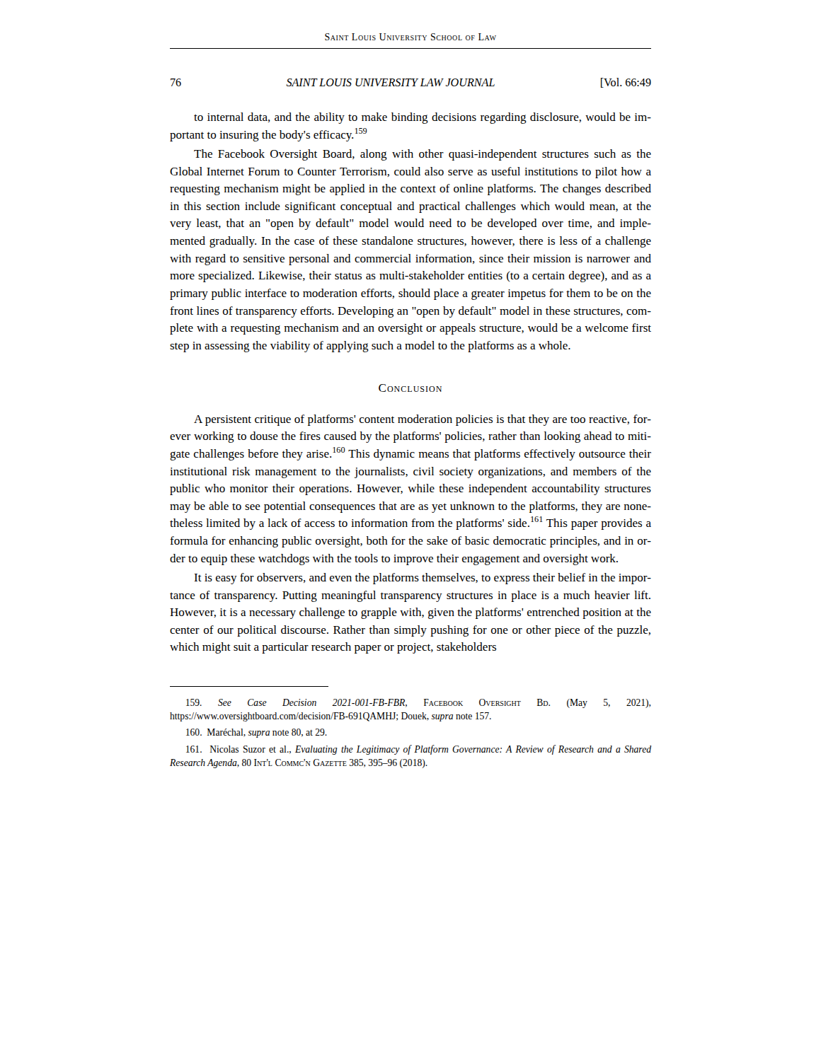Saint Louis University School of Law
76 SAINT LOUIS UNIVERSITY LAW JOURNAL [Vol. 66:49
to internal data, and the ability to make binding decisions regarding disclosure, would be important to insuring the body's efficacy.159
The Facebook Oversight Board, along with other quasi-independent structures such as the Global Internet Forum to Counter Terrorism, could also serve as useful institutions to pilot how a requesting mechanism might be applied in the context of online platforms. The changes described in this section include significant conceptual and practical challenges which would mean, at the very least, that an "open by default" model would need to be developed over time, and implemented gradually. In the case of these standalone structures, however, there is less of a challenge with regard to sensitive personal and commercial information, since their mission is narrower and more specialized. Likewise, their status as multi-stakeholder entities (to a certain degree), and as a primary public interface to moderation efforts, should place a greater impetus for them to be on the front lines of transparency efforts. Developing an "open by default" model in these structures, complete with a requesting mechanism and an oversight or appeals structure, would be a welcome first step in assessing the viability of applying such a model to the platforms as a whole.
Conclusion
A persistent critique of platforms' content moderation policies is that they are too reactive, forever working to douse the fires caused by the platforms' policies, rather than looking ahead to mitigate challenges before they arise.160 This dynamic means that platforms effectively outsource their institutional risk management to the journalists, civil society organizations, and members of the public who monitor their operations. However, while these independent accountability structures may be able to see potential consequences that are as yet unknown to the platforms, they are nonetheless limited by a lack of access to information from the platforms' side.161 This paper provides a formula for enhancing public oversight, both for the sake of basic democratic principles, and in order to equip these watchdogs with the tools to improve their engagement and oversight work.
It is easy for observers, and even the platforms themselves, to express their belief in the importance of transparency. Putting meaningful transparency structures in place is a much heavier lift. However, it is a necessary challenge to grapple with, given the platforms' entrenched position at the center of our political discourse. Rather than simply pushing for one or other piece of the puzzle, which might suit a particular research paper or project, stakeholders
159. See Case Decision 2021-001-FB-FBR, Facebook Oversight Bd. (May 5, 2021), https://www.oversightboard.com/decision/FB-691QAMHJ; Douek, supra note 157.
160. Maréchal, supra note 80, at 29.
161. Nicolas Suzor et al., Evaluating the Legitimacy of Platform Governance: A Review of Research and a Shared Research Agenda, 80 Int'l Commc'n Gazette 385, 395–96 (2018).